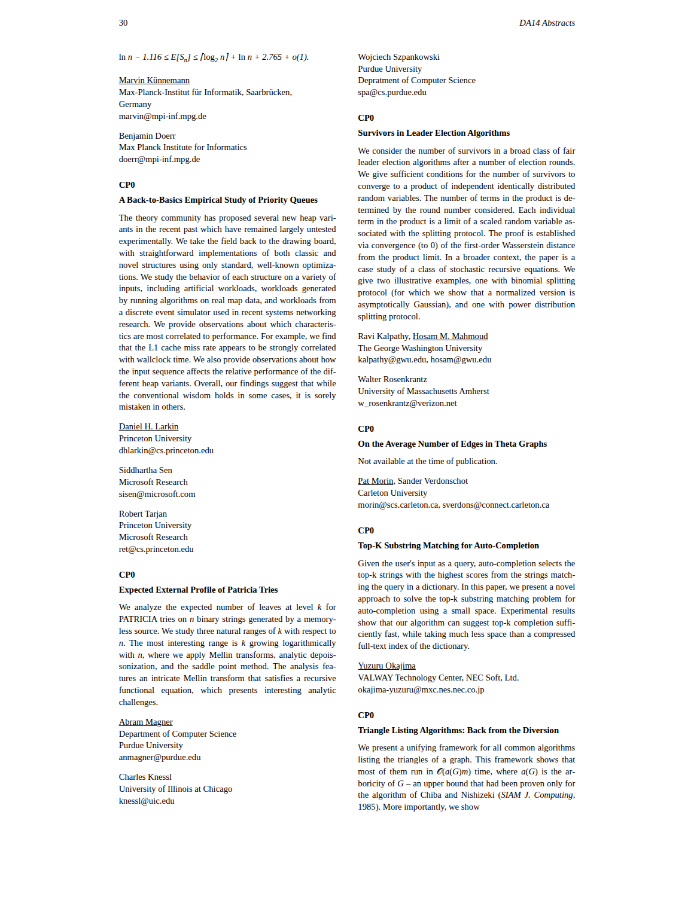30 DA14 Abstracts
ln n − 1.116 ≤ E[Sn] ≤ ⌈log2 n⌉ + ln n + 2.765 + o(1).
Marvin Künnemann
Max-Planck-Institut für Informatik, Saarbrücken,
Germany
marvin@mpi-inf.mpg.de
Benjamin Doerr
Max Planck Institute for Informatics
doerr@mpi-inf.mpg.de
CP0
A Back-to-Basics Empirical Study of Priority Queues
The theory community has proposed several new heap variants in the recent past which have remained largely untested experimentally. We take the field back to the drawing board, with straightforward implementations of both classic and novel structures using only standard, well-known optimizations. We study the behavior of each structure on a variety of inputs, including artificial workloads, workloads generated by running algorithms on real map data, and workloads from a discrete event simulator used in recent systems networking research. We provide observations about which characteristics are most correlated to performance. For example, we find that the L1 cache miss rate appears to be strongly correlated with wallclock time. We also provide observations about how the input sequence affects the relative performance of the different heap variants. Overall, our findings suggest that while the conventional wisdom holds in some cases, it is sorely mistaken in others.
Daniel H. Larkin
Princeton University
dhlarkin@cs.princeton.edu
Siddhartha Sen
Microsoft Research
sisen@microsoft.com
Robert Tarjan
Princeton University
Microsoft Research
ret@cs.princeton.edu
CP0
Expected External Profile of Patricia Tries
We analyze the expected number of leaves at level k for PATRICIA tries on n binary strings generated by a memoryless source. We study three natural ranges of k with respect to n. The most interesting range is k growing logarithmically with n, where we apply Mellin transforms, analytic depoissonization, and the saddle point method. The analysis features an intricate Mellin transform that satisfies a recursive functional equation, which presents interesting analytic challenges.
Abram Magner
Department of Computer Science
Purdue University
anmagner@purdue.edu
Charles Knessl
University of Illinois at Chicago
knessl@uic.edu
Wojciech Szpankowski
Purdue University
Depratment of Computer Science
spa@cs.purdue.edu
CP0
Survivors in Leader Election Algorithms
We consider the number of survivors in a broad class of fair leader election algorithms after a number of election rounds. We give sufficient conditions for the number of survivors to converge to a product of independent identically distributed random variables. The number of terms in the product is determined by the round number considered. Each individual term in the product is a limit of a scaled random variable associated with the splitting protocol. The proof is established via convergence (to 0) of the first-order Wasserstein distance from the product limit. In a broader context, the paper is a case study of a class of stochastic recursive equations. We give two illustrative examples, one with binomial splitting protocol (for which we show that a normalized version is asymptotically Gaussian), and one with power distribution splitting protocol.
Ravi Kalpathy, Hosam M. Mahmoud
The George Washington University
kalpathy@gwu.edu, hosam@gwu.edu
Walter Rosenkrantz
University of Massachusetts Amherst
w_rosenkrantz@verizon.net
CP0
On the Average Number of Edges in Theta Graphs
Not available at the time of publication.
Pat Morin, Sander Verdonschot
Carleton University
morin@scs.carleton.ca, sverdons@connect.carleton.ca
CP0
Top-K Substring Matching for Auto-Completion
Given the user's input as a query, auto-completion selects the top-k strings with the highest scores from the strings matching the query in a dictionary. In this paper, we present a novel approach to solve the top-k substring matching problem for auto-completion using a small space. Experimental results show that our algorithm can suggest top-k completion sufficiently fast, while taking much less space than a compressed full-text index of the dictionary.
Yuzuru Okajima
VALWAY Technology Center, NEC Soft, Ltd.
okajima-yuzuru@mxc.nes.nec.co.jp
CP0
Triangle Listing Algorithms: Back from the Diversion
We present a unifying framework for all common algorithms listing the triangles of a graph. This framework shows that most of them run in 𝒪(a(G)m) time, where a(G) is the arboricity of G – an upper bound that had been proven only for the algorithm of Chiba and Nishizeki (SIAM J. Computing, 1985). More importantly, we show